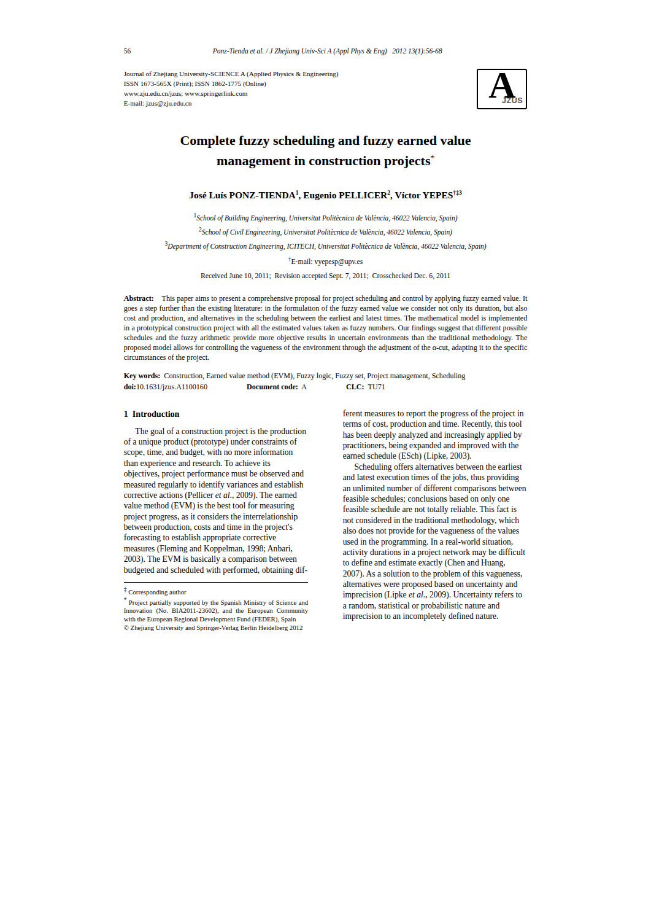56 Ponz-Tienda et al. / J Zhejiang Univ-Sci A (Appl Phys & Eng) 2012 13(1):56-68
Journal of Zhejiang University-SCIENCE A (Applied Physics & Engineering)
ISSN 1673-565X (Print); ISSN 1862-1775 (Online)
www.zju.edu.cn/jzus; www.springerlink.com
E-mail: jzus@zju.edu.cn
A
JZUS
Complete fuzzy scheduling and fuzzy earned value
management in construction projects*
José Luís PONZ-TIENDA1, Eugenio PELLICER2, Víctor YEPES†‡3
1School of Building Engineering, Universitat Politècnica de València, 46022 Valencia, Spain)
2School of Civil Engineering, Universitat Politècnica de València, 46022 Valencia, Spain)
3Department of Construction Engineering, ICITECH, Universitat Politècnica de València, 46022 Valencia, Spain)
†E-mail: vyepesp@upv.es
Received June 10, 2011; Revision accepted Sept. 7, 2011; Crosschecked Dec. 6, 2011
Abstract: This paper aims to present a comprehensive proposal for project scheduling and control by applying fuzzy earned value. It goes a step further than the existing literature: in the formulation of the fuzzy earned value we consider not only its duration, but also cost and production, and alternatives in the scheduling between the earliest and latest times. The mathematical model is implemented in a prototypical construction project with all the estimated values taken as fuzzy numbers. Our findings suggest that different possible schedules and the fuzzy arithmetic provide more objective results in uncertain environments than the traditional methodology. The proposed model allows for controlling the vagueness of the environment through the adjustment of the α-cut, adapting it to the specific circumstances of the project.
Key words: Construction, Earned value method (EVM), Fuzzy logic, Fuzzy set, Project management, Scheduling
doi: 10.1631/jzus.A1100160Document code: A CLC: TU71
1 Introduction
The goal of a construction project is the production of a unique product (prototype) under constraints of scope, time, and budget, with no more information than experience and research. To achieve its objectives, project performance must be observed and measured regularly to identify variances and establish corrective actions (Pellicer et al., 2009). The earned value method (EVM) is the best tool for measuring project progress, as it considers the interrelationship between production, costs and time in the project's forecasting to establish appropriate corrective measures (Fleming and Koppelman, 1998; Anbari, 2003). The EVM is basically a comparison between budgeted and scheduled with performed, obtaining dif-
‡ Corresponding author
* Project partially supported by the Spanish Ministry of Science and Innovation (No. BIA2011-23602), and the European Community with the European Regional Development Fund (FEDER), Spain
© Zhejiang University and Springer-Verlag Berlin Heidelberg 2012
ferent measures to report the progress of the project in terms of cost, production and time. Recently, this tool has been deeply analyzed and increasingly applied by practitioners, being expanded and improved with the earned schedule (ESch) (Lipke, 2003).
Scheduling offers alternatives between the earliest and latest execution times of the jobs, thus providing an unlimited number of different comparisons between feasible schedules; conclusions based on only one feasible schedule are not totally reliable. This fact is not considered in the traditional methodology, which also does not provide for the vagueness of the values used in the programming. In a real-world situation, activity durations in a project network may be difficult to define and estimate exactly (Chen and Huang, 2007). As a solution to the problem of this vagueness, alternatives were proposed based on uncertainty and imprecision (Lipke et al., 2009). Uncertainty refers to a random, statistical or probabilistic nature and imprecision to an incompletely defined nature.